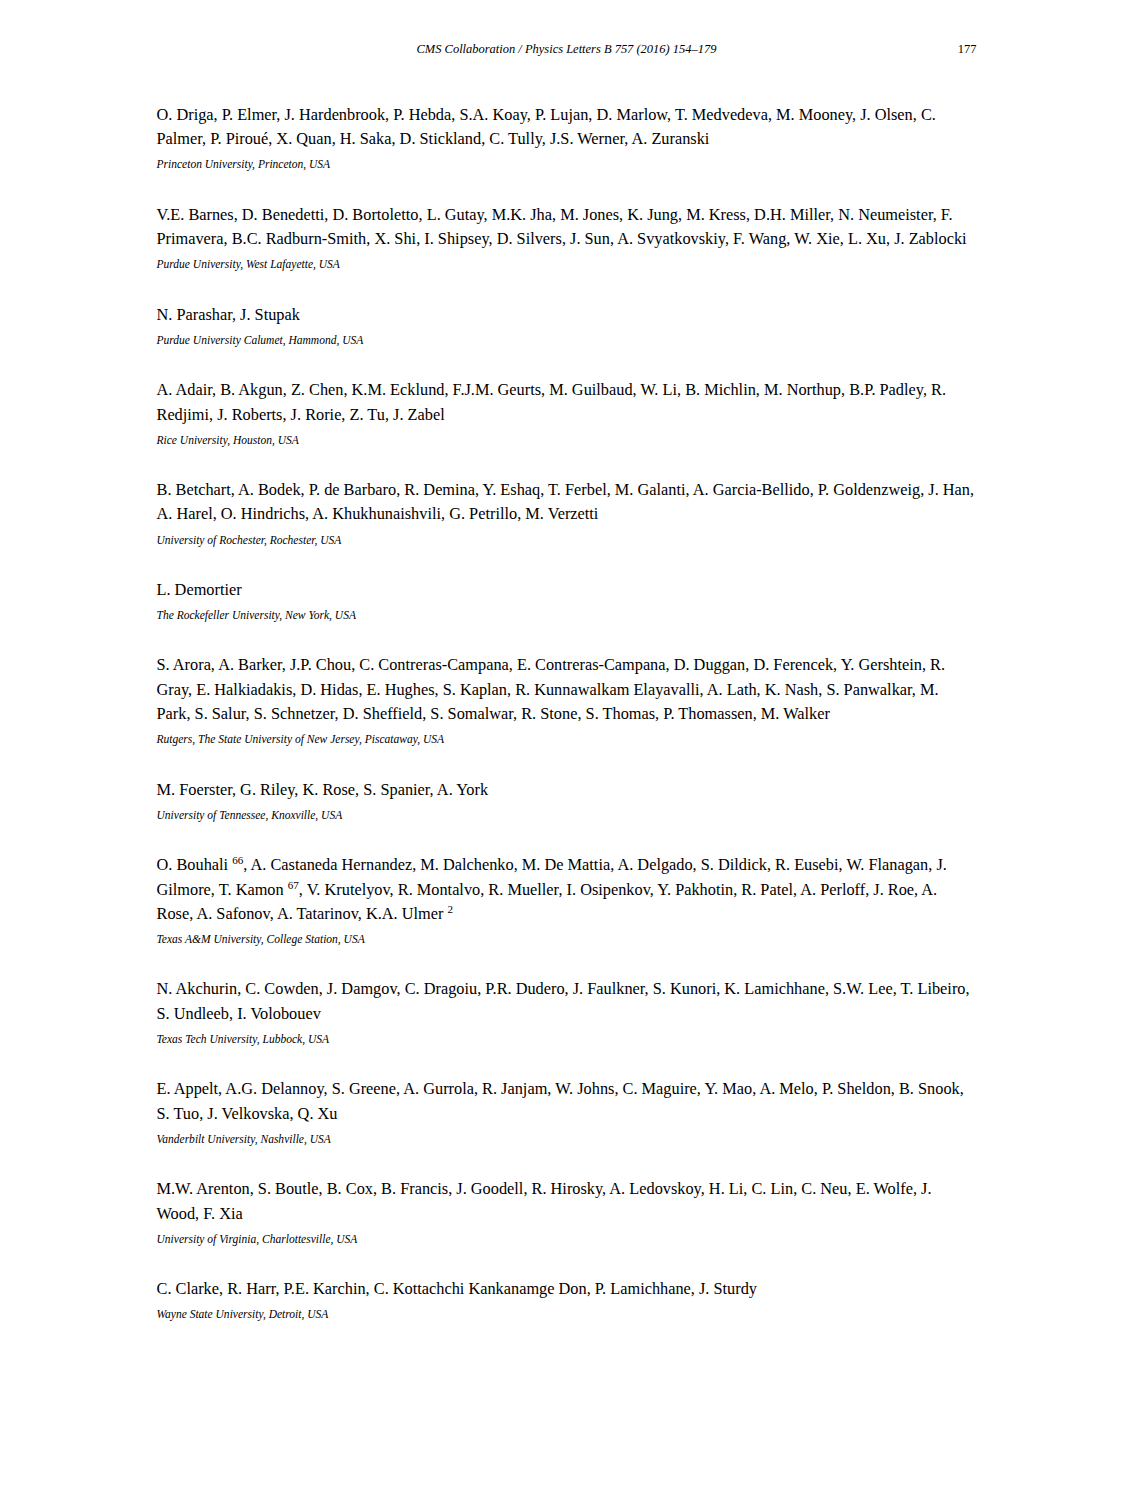CMS Collaboration / Physics Letters B 757 (2016) 154–179 177
O. Driga, P. Elmer, J. Hardenbrook, P. Hebda, S.A. Koay, P. Lujan, D. Marlow, T. Medvedeva, M. Mooney, J. Olsen, C. Palmer, P. Piroué, X. Quan, H. Saka, D. Stickland, C. Tully, J.S. Werner, A. Zuranski
Princeton University, Princeton, USA
V.E. Barnes, D. Benedetti, D. Bortoletto, L. Gutay, M.K. Jha, M. Jones, K. Jung, M. Kress, D.H. Miller, N. Neumeister, F. Primavera, B.C. Radburn-Smith, X. Shi, I. Shipsey, D. Silvers, J. Sun, A. Svyatkovskiy, F. Wang, W. Xie, L. Xu, J. Zablocki
Purdue University, West Lafayette, USA
N. Parashar, J. Stupak
Purdue University Calumet, Hammond, USA
A. Adair, B. Akgun, Z. Chen, K.M. Ecklund, F.J.M. Geurts, M. Guilbaud, W. Li, B. Michlin, M. Northup, B.P. Padley, R. Redjimi, J. Roberts, J. Rorie, Z. Tu, J. Zabel
Rice University, Houston, USA
B. Betchart, A. Bodek, P. de Barbaro, R. Demina, Y. Eshaq, T. Ferbel, M. Galanti, A. Garcia-Bellido, P. Goldenzweig, J. Han, A. Harel, O. Hindrichs, A. Khukhunaishvili, G. Petrillo, M. Verzetti
University of Rochester, Rochester, USA
L. Demortier
The Rockefeller University, New York, USA
S. Arora, A. Barker, J.P. Chou, C. Contreras-Campana, E. Contreras-Campana, D. Duggan, D. Ferencek, Y. Gershtein, R. Gray, E. Halkiadakis, D. Hidas, E. Hughes, S. Kaplan, R. Kunnawalkam Elayavalli, A. Lath, K. Nash, S. Panwalkar, M. Park, S. Salur, S. Schnetzer, D. Sheffield, S. Somalwar, R. Stone, S. Thomas, P. Thomassen, M. Walker
Rutgers, The State University of New Jersey, Piscataway, USA
M. Foerster, G. Riley, K. Rose, S. Spanier, A. York
University of Tennessee, Knoxville, USA
O. Bouhali 66, A. Castaneda Hernandez, M. Dalchenko, M. De Mattia, A. Delgado, S. Dildick, R. Eusebi, W. Flanagan, J. Gilmore, T. Kamon 67, V. Krutelyov, R. Montalvo, R. Mueller, I. Osipenkov, Y. Pakhotin, R. Patel, A. Perloff, J. Roe, A. Rose, A. Safonov, A. Tatarinov, K.A. Ulmer 2
Texas A&M University, College Station, USA
N. Akchurin, C. Cowden, J. Damgov, C. Dragoiu, P.R. Dudero, J. Faulkner, S. Kunori, K. Lamichhane, S.W. Lee, T. Libeiro, S. Undleeb, I. Volobouev
Texas Tech University, Lubbock, USA
E. Appelt, A.G. Delannoy, S. Greene, A. Gurrola, R. Janjam, W. Johns, C. Maguire, Y. Mao, A. Melo, P. Sheldon, B. Snook, S. Tuo, J. Velkovska, Q. Xu
Vanderbilt University, Nashville, USA
M.W. Arenton, S. Boutle, B. Cox, B. Francis, J. Goodell, R. Hirosky, A. Ledovskoy, H. Li, C. Lin, C. Neu, E. Wolfe, J. Wood, F. Xia
University of Virginia, Charlottesville, USA
C. Clarke, R. Harr, P.E. Karchin, C. Kottachchi Kankanamge Don, P. Lamichhane, J. Sturdy
Wayne State University, Detroit, USA